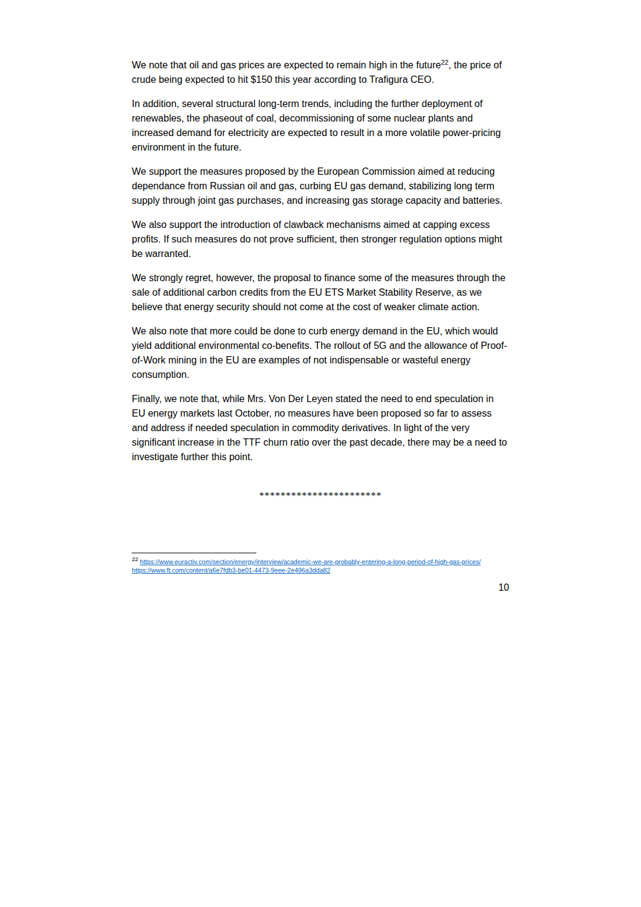We note that oil and gas prices are expected to remain high in the future22, the price of crude being expected to hit $150 this year according to Trafigura CEO.
In addition, several structural long-term trends, including the further deployment of renewables, the phaseout of coal, decommissioning of some nuclear plants and increased demand for electricity are expected to result in a more volatile power-pricing environment in the future.
We support the measures proposed by the European Commission aimed at reducing dependance from Russian oil and gas, curbing EU gas demand, stabilizing long term supply through joint gas purchases, and increasing gas storage capacity and batteries.
We also support the introduction of clawback mechanisms aimed at capping excess profits. If such measures do not prove sufficient, then stronger regulation options might be warranted.
We strongly regret, however, the proposal to finance some of the measures through the sale of additional carbon credits from the EU ETS Market Stability Reserve, as we believe that energy security should not come at the cost of weaker climate action.
We also note that more could be done to curb energy demand in the EU, which would yield additional environmental co-benefits. The rollout of 5G and the allowance of Proof-of-Work mining in the EU are examples of not indispensable or wasteful energy consumption.
Finally, we note that, while Mrs. Von Der Leyen stated the need to end speculation in EU energy markets last October, no measures have been proposed so far to assess and address if needed speculation in commodity derivatives. In light of the very significant increase in the TTF churn ratio over the past decade, there may be a need to investigate further this point.
***********************
22 https://www.euractiv.com/section/energy/interview/academic-we-are-probably-entering-a-long-period-of-high-gas-prices/
https://www.ft.com/content/a6e7fdb3-be01-4473-9eee-2e496a3dda82
10